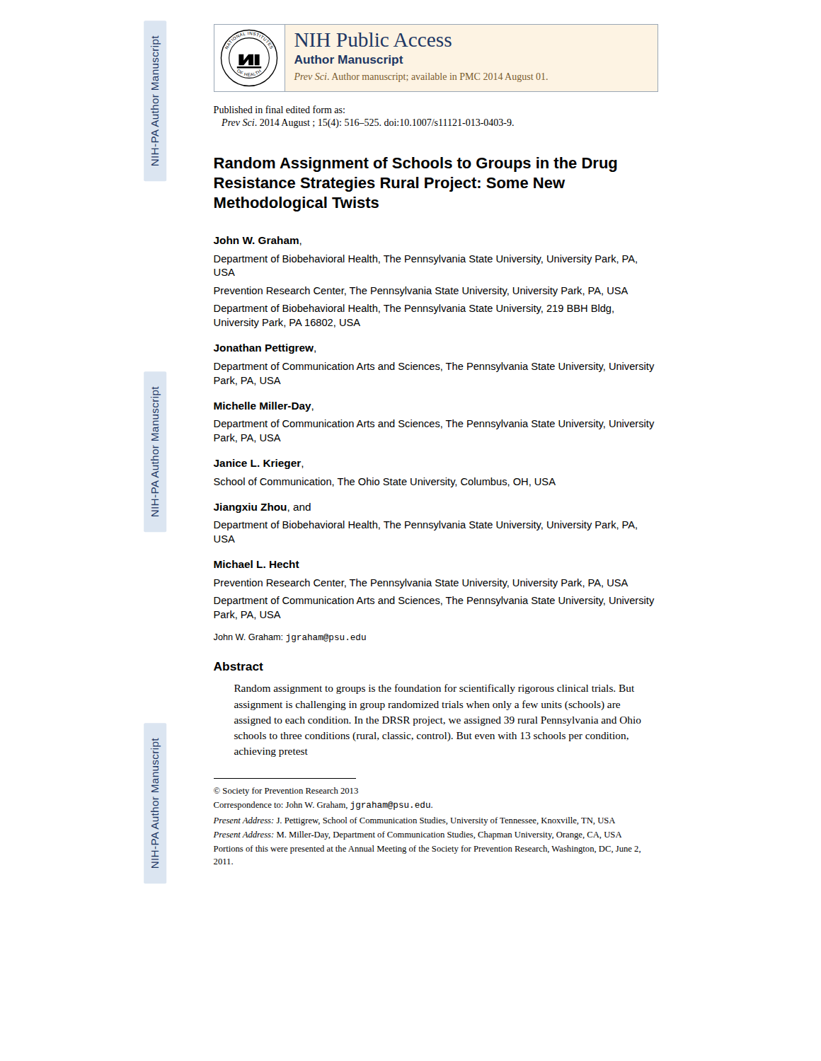NIH-PA Author Manuscript
NIH-PA Author Manuscript
NIH-PA Author Manuscript
NATIONAL INSTITUTES OF HEALTH
NIH Public Access
Author Manuscript
Prev Sci. Author manuscript; available in PMC 2014 August 01.
Published in final edited form as:
Prev Sci. 2014 August ; 15(4): 516–525. doi:10.1007/s11121-013-0403-9.
Random Assignment of Schools to Groups in the Drug Resistance Strategies Rural Project: Some New Methodological Twists
John W. Graham,
Department of Biobehavioral Health, The Pennsylvania State University, University Park, PA, USA
Prevention Research Center, The Pennsylvania State University, University Park, PA, USA
Department of Biobehavioral Health, The Pennsylvania State University, 219 BBH Bldg, University Park, PA 16802, USA
Jonathan Pettigrew,
Department of Communication Arts and Sciences, The Pennsylvania State University, University Park, PA, USA
Michelle Miller-Day,
Department of Communication Arts and Sciences, The Pennsylvania State University, University Park, PA, USA
Janice L. Krieger,
School of Communication, The Ohio State University, Columbus, OH, USA
Jiangxiu Zhou, and
Department of Biobehavioral Health, The Pennsylvania State University, University Park, PA, USA
Michael L. Hecht
Prevention Research Center, The Pennsylvania State University, University Park, PA, USA
Department of Communication Arts and Sciences, The Pennsylvania State University, University Park, PA, USA
John W. Graham: jgraham@psu.edu
Abstract
Random assignment to groups is the foundation for scientifically rigorous clinical trials. But assignment is challenging in group randomized trials when only a few units (schools) are assigned to each condition. In the DRSR project, we assigned 39 rural Pennsylvania and Ohio schools to three conditions (rural, classic, control). But even with 13 schools per condition, achieving pretest
© Society for Prevention Research 2013
Correspondence to: John W. Graham, jgraham@psu.edu.
Present Address: J. Pettigrew, School of Communication Studies, University of Tennessee, Knoxville, TN, USA
Present Address: M. Miller-Day, Department of Communication Studies, Chapman University, Orange, CA, USA
Portions of this were presented at the Annual Meeting of the Society for Prevention Research, Washington, DC, June 2, 2011.